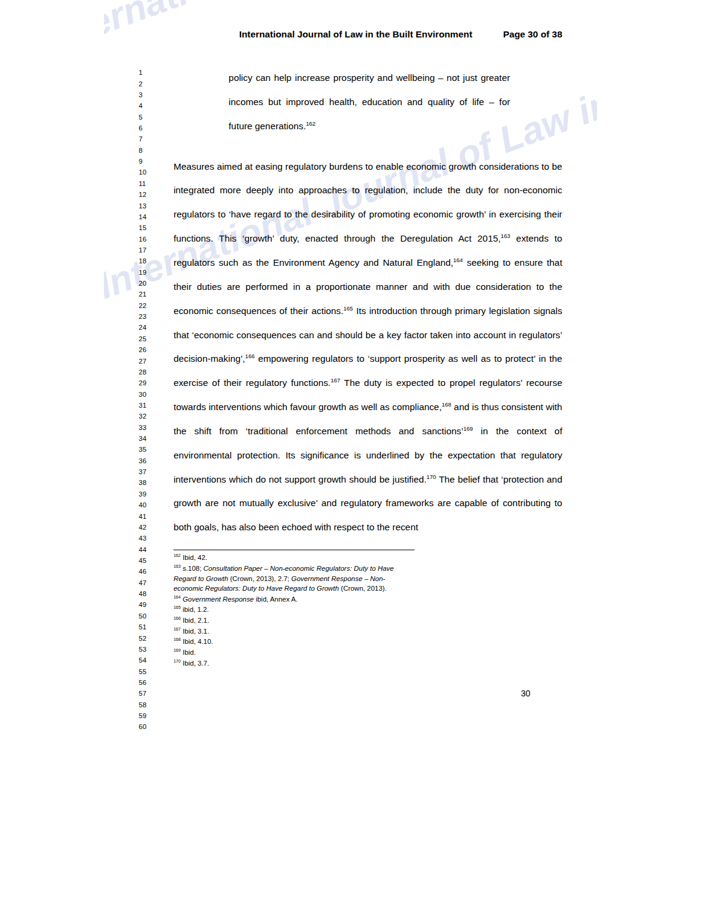International Journal of Law in the Built Environment International Journal of Law in the Built Environment
International Journal of Law in the Built Environment Page 30 of 38
1
2
3
4
5
6
7
8
9
10
11
12
13
14
15
16
17
18
19
20
21
22
23
24
25
26
27
28
29
30
31
32
33
34
35
36
37
38
39
40
41
42
43
44
45
46
47
48
49
50
51
52
53
54
55
56
57
58
59
60
policy can help increase prosperity and wellbeing – not just greater incomes but improved health, education and quality of life – for future generations.162
Measures aimed at easing regulatory burdens to enable economic growth considerations to be integrated more deeply into approaches to regulation, include the duty for non-economic regulators to ‘have regard to the desirability of promoting economic growth’ in exercising their functions. This ‘growth’ duty, enacted through the Deregulation Act 2015,163 extends to regulators such as the Environment Agency and Natural England,164 seeking to ensure that their duties are performed in a proportionate manner and with due consideration to the economic consequences of their actions.165 Its introduction through primary legislation signals that ‘economic consequences can and should be a key factor taken into account in regulators’ decision-making’,166 empowering regulators to ‘support prosperity as well as to protect’ in the exercise of their regulatory functions.167 The duty is expected to propel regulators’ recourse towards interventions which favour growth as well as compliance,168 and is thus consistent with the shift from ‘traditional enforcement methods and sanctions’169 in the context of environmental protection. Its significance is underlined by the expectation that regulatory interventions which do not support growth should be justified.170 The belief that ‘protection and growth are not mutually exclusive’ and regulatory frameworks are capable of contributing to both goals, has also been echoed with respect to the recent
162 Ibid, 42.
163 s.108; Consultation Paper – Non-economic Regulators: Duty to Have Regard to Growth (Crown, 2013), 2.7; Government Response – Non-economic Regulators: Duty to Have Regard to Growth (Crown, 2013).
164 Government Response ibid, Annex A.
165 ibid, 1.2.
166 Ibid, 2.1.
167 Ibid, 3.1.
168 Ibid, 4.10.
169 Ibid.
170 Ibid, 3.7.
30